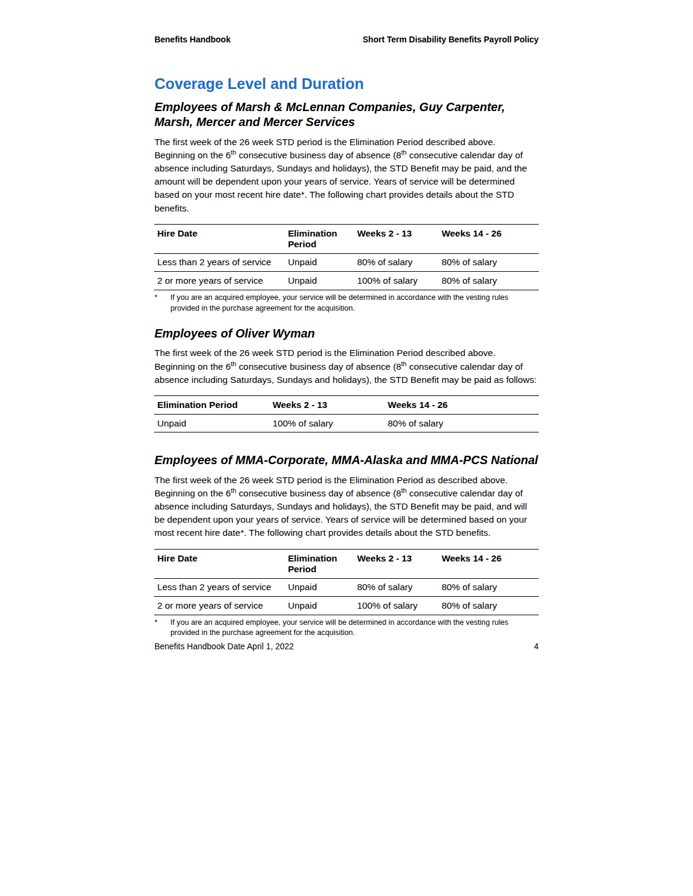Benefits Handbook
Short Term Disability Benefits Payroll Policy
Coverage Level and Duration
Employees of Marsh & McLennan Companies, Guy Carpenter, Marsh, Mercer and Mercer Services
The first week of the 26 week STD period is the Elimination Period described above. Beginning on the 6th consecutive business day of absence (8th consecutive calendar day of absence including Saturdays, Sundays and holidays), the STD Benefit may be paid, and the amount will be dependent upon your years of service. Years of service will be determined based on your most recent hire date*. The following chart provides details about the STD benefits.
| Hire Date | Elimination Period | Weeks 2 - 13 | Weeks 14 - 26 |
| --- | --- | --- | --- |
| Less than 2 years of service | Unpaid | 80% of salary | 80% of salary |
| 2 or more years of service | Unpaid | 100% of salary | 80% of salary |
*
If you are an acquired employee, your service will be determined in accordance with the vesting rules provided in the purchase agreement for the acquisition.
Employees of Oliver Wyman
The first week of the 26 week STD period is the Elimination Period described above. Beginning on the 6th consecutive business day of absence (8th consecutive calendar day of absence including Saturdays, Sundays and holidays), the STD Benefit may be paid as follows:
| Elimination Period | Weeks 2 - 13 | Weeks 14 - 26 |
| --- | --- | --- |
| Unpaid | 100% of salary | 80% of salary |
Employees of MMA-Corporate, MMA-Alaska and MMA-PCS National
The first week of the 26 week STD period is the Elimination Period as described above. Beginning on the 6th consecutive business day of absence (8th consecutive calendar day of absence including Saturdays, Sundays and holidays), the STD Benefit may be paid, and will be dependent upon your years of service. Years of service will be determined based on your most recent hire date*. The following chart provides details about the STD benefits.
| Hire Date | Elimination Period | Weeks 2 - 13 | Weeks 14 - 26 |
| --- | --- | --- | --- |
| Less than 2 years of service | Unpaid | 80% of salary | 80% of salary |
| 2 or more years of service | Unpaid | 100% of salary | 80% of salary |
*
If you are an acquired employee, your service will be determined in accordance with the vesting rules provided in the purchase agreement for the acquisition.
Benefits Handbook Date April 1, 2022
4